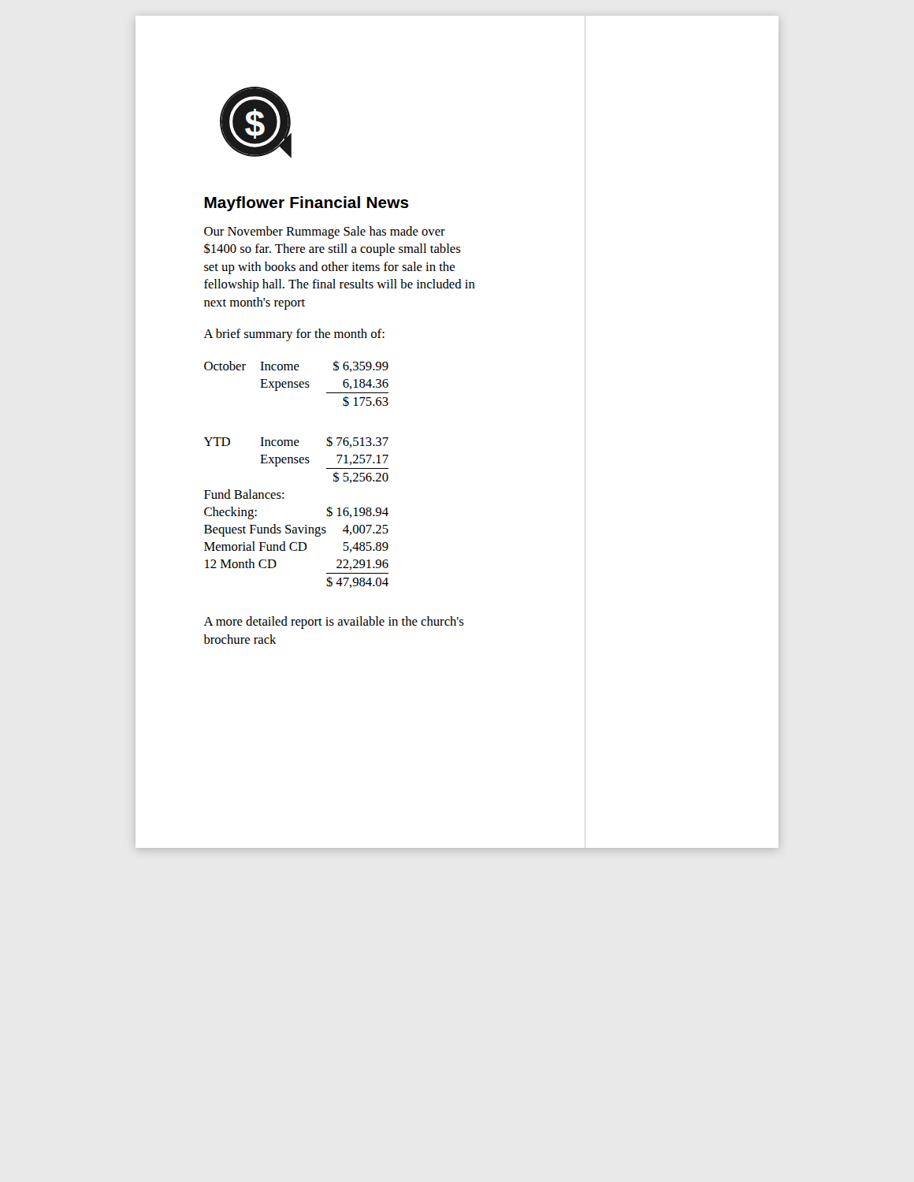$
Mayflower Financial News
Our November Rummage Sale has made over $1400 so far. There are still a couple small tables set up with books and other items for sale in the fellowship hall. The final results will be included in next month's report
A brief summary for the month of:
| October | Income | $ 6,359.99 |
| | Expenses | 6,184.36 |
| | | $ 175.63 |
| YTD | Income | $ 76,513.37 |
| | Expenses | 71,257.17 |
| | | $ 5,256.20 |
| Fund Balances: |
| Checking: | $ 16,198.94 |
| Bequest Funds Savings | 4,007.25 |
| Memorial Fund CD | 5,485.89 |
| 12 Month CD | 22,291.96 |
| | $ 47,984.04 |
A more detailed report is available in the church's brochure rack